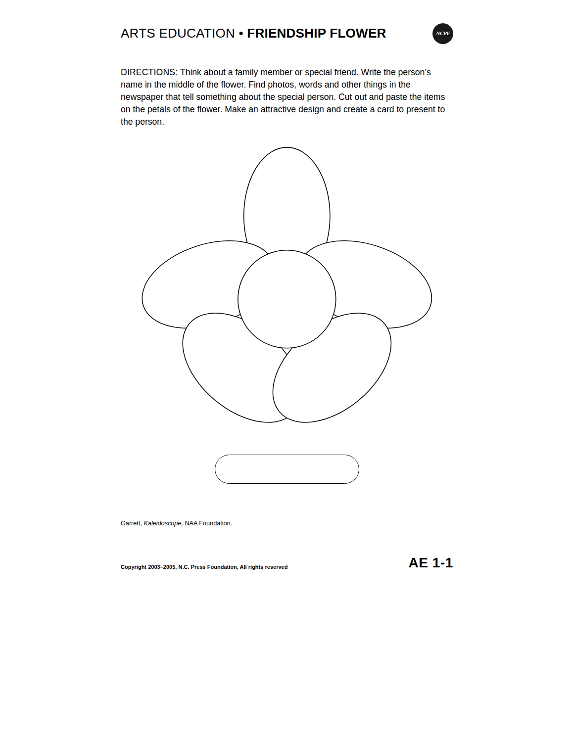ARTS EDUCATION • FRIENDSHIP FLOWER
NCPF
DIRECTIONS: Think about a family member or special friend. Write the person’s name in the middle of the flower. Find photos, words and other things in the newspaper that tell something about the special person. Cut out and paste the items on the petals of the flower. Make an attractive design and create a card to present to the person.
Garrett, Kaleidoscope, NAA Foundation.
Copyright 2003–2005, N.C. Press Foundation, All rights reserved
AE 1-1